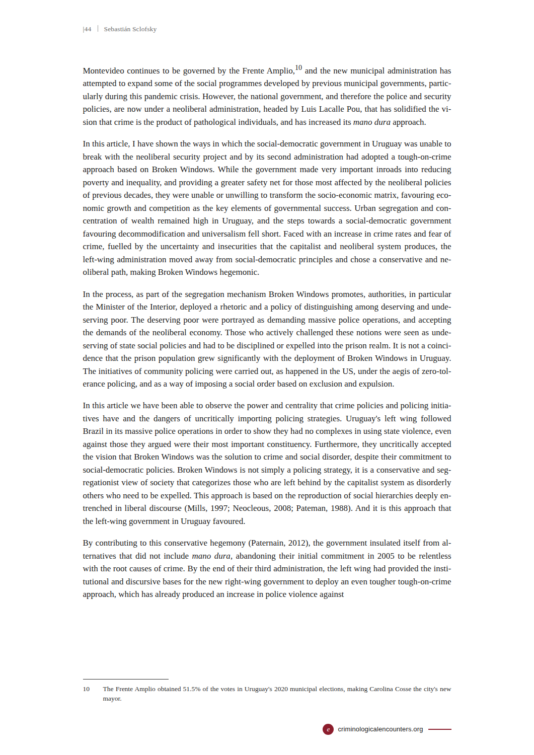|44 Sebastián Sclofsky
Montevideo continues to be governed by the Frente Amplio,10 and the new municipal administration has attempted to expand some of the social programmes developed by previous municipal governments, particularly during this pandemic crisis. However, the national government, and therefore the police and security policies, are now under a neoliberal administration, headed by Luis Lacalle Pou, that has solidified the vision that crime is the product of pathological individuals, and has increased its mano dura approach.
In this article, I have shown the ways in which the social-democratic government in Uruguay was unable to break with the neoliberal security project and by its second administration had adopted a tough-on-crime approach based on Broken Windows. While the government made very important inroads into reducing poverty and inequality, and providing a greater safety net for those most affected by the neoliberal policies of previous decades, they were unable or unwilling to transform the socio-economic matrix, favouring economic growth and competition as the key elements of governmental success. Urban segregation and concentration of wealth remained high in Uruguay, and the steps towards a social-democratic government favouring decommodification and universalism fell short. Faced with an increase in crime rates and fear of crime, fuelled by the uncertainty and insecurities that the capitalist and neoliberal system produces, the left-wing administration moved away from social-democratic principles and chose a conservative and neoliberal path, making Broken Windows hegemonic.
In the process, as part of the segregation mechanism Broken Windows promotes, authorities, in particular the Minister of the Interior, deployed a rhetoric and a policy of distinguishing among deserving and undeserving poor. The deserving poor were portrayed as demanding massive police operations, and accepting the demands of the neoliberal economy. Those who actively challenged these notions were seen as undeserving of state social policies and had to be disciplined or expelled into the prison realm. It is not a coincidence that the prison population grew significantly with the deployment of Broken Windows in Uruguay. The initiatives of community policing were carried out, as happened in the US, under the aegis of zero-tolerance policing, and as a way of imposing a social order based on exclusion and expulsion.
In this article we have been able to observe the power and centrality that crime policies and policing initiatives have and the dangers of uncritically importing policing strategies. Uruguay's left wing followed Brazil in its massive police operations in order to show they had no complexes in using state violence, even against those they argued were their most important constituency. Furthermore, they uncritically accepted the vision that Broken Windows was the solution to crime and social disorder, despite their commitment to social-democratic policies. Broken Windows is not simply a policing strategy, it is a conservative and segregationist view of society that categorizes those who are left behind by the capitalist system as disorderly others who need to be expelled. This approach is based on the reproduction of social hierarchies deeply entrenched in liberal discourse (Mills, 1997; Neocleous, 2008; Pateman, 1988). And it is this approach that the left-wing government in Uruguay favoured.
By contributing to this conservative hegemony (Paternain, 2012), the government insulated itself from alternatives that did not include mano dura, abandoning their initial commitment in 2005 to be relentless with the root causes of crime. By the end of their third administration, the left wing had provided the institutional and discursive bases for the new right-wing government to deploy an even tougher tough-on-crime approach, which has already produced an increase in police violence against
10 The Frente Amplio obtained 51.5% of the votes in Uruguay's 2020 municipal elections, making Carolina Cosse the city's new mayor.
e criminologicalencounters.org